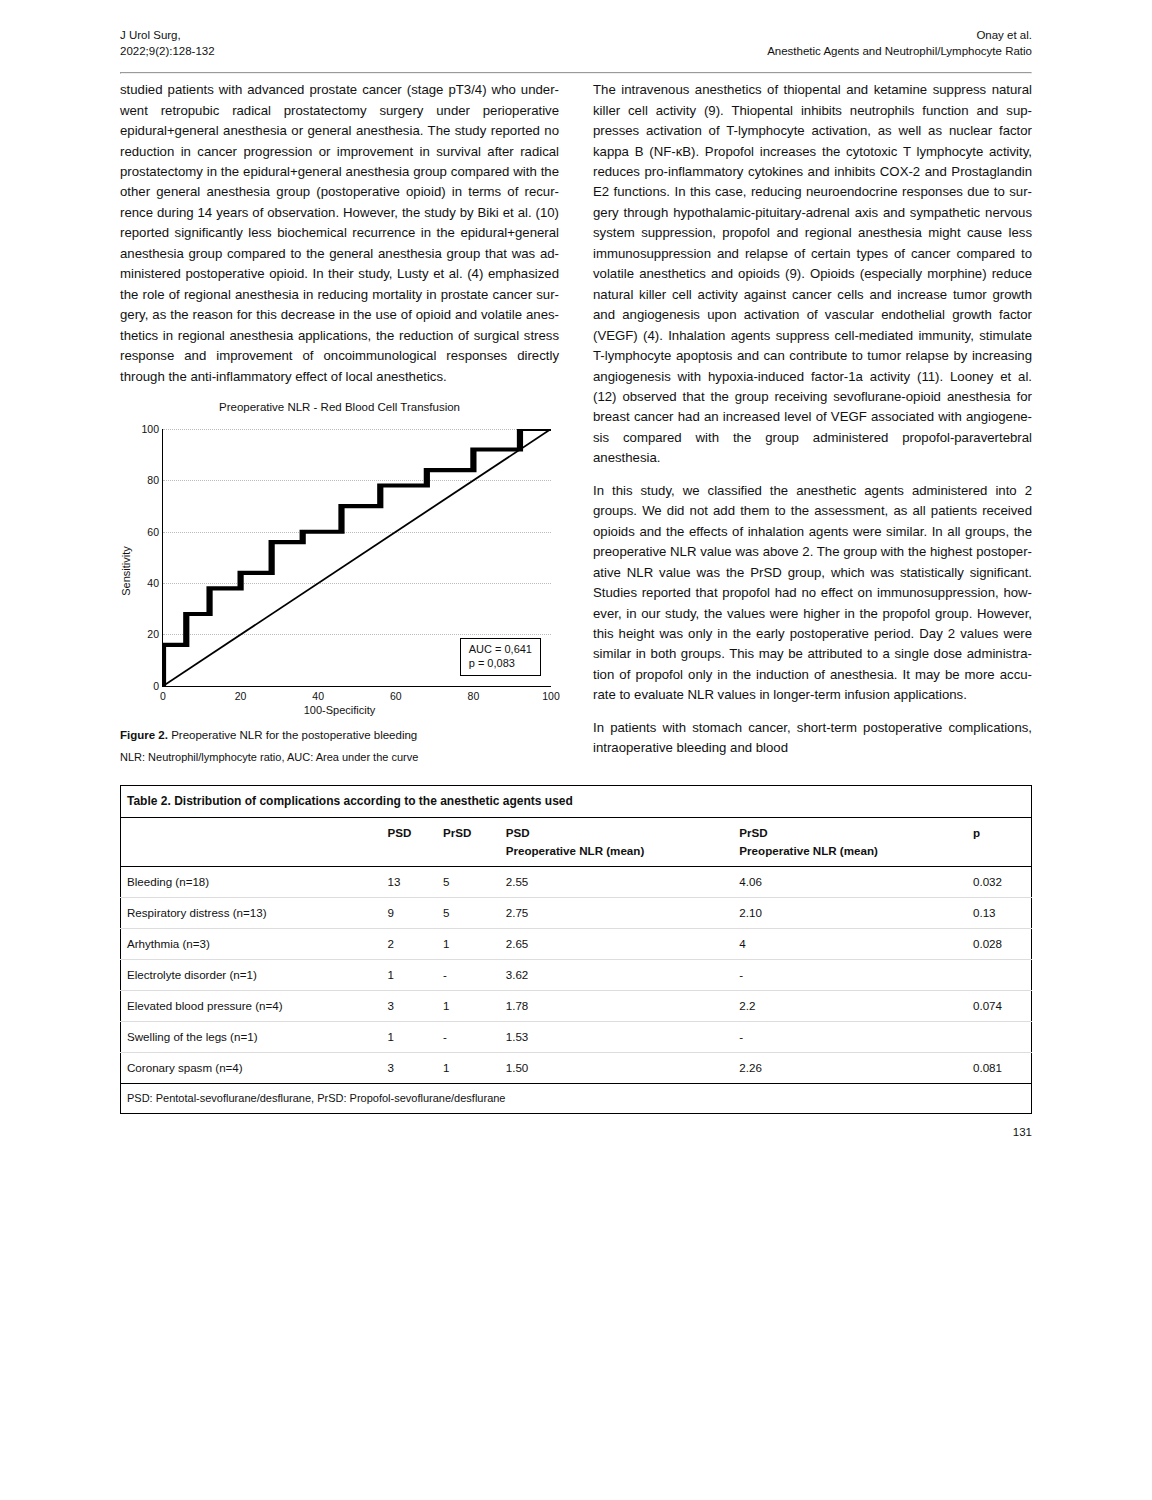J Urol Surg,
2022;9(2):128-132
Onay et al.
Anesthetic Agents and Neutrophil/Lymphocyte Ratio
studied patients with advanced prostate cancer (stage pT3/4) who underwent retropubic radical prostatectomy surgery under perioperative epidural+general anesthesia or general anesthesia. The study reported no reduction in cancer progression or improvement in survival after radical prostatectomy in the epidural+general anesthesia group compared with the other general anesthesia group (postoperative opioid) in terms of recurrence during 14 years of observation. However, the study by Biki et al. (10) reported significantly less biochemical recurrence in the epidural+general anesthesia group compared to the general anesthesia group that was administered postoperative opioid. In their study, Lusty et al. (4) emphasized the role of regional anesthesia in reducing mortality in prostate cancer surgery, as the reason for this decrease in the use of opioid and volatile anesthetics in regional anesthesia applications, the reduction of surgical stress response and improvement of oncoimmunological responses directly through the anti-inflammatory effect of local anesthetics.
Preoperative NLR - Red Blood Cell Transfusion
Sensitivity
100
80
60
40
20
0
0
20
40
60
80
100
AUC = 0,641
p = 0,083
100-Specificity
Figure 2. Preoperative NLR for the postoperative bleeding
NLR: Neutrophil/lymphocyte ratio, AUC: Area under the curve
The intravenous anesthetics of thiopental and ketamine suppress natural killer cell activity (9). Thiopental inhibits neutrophils function and suppresses activation of T-lymphocyte activation, as well as nuclear factor kappa B (NF-κB). Propofol increases the cytotoxic T lymphocyte activity, reduces pro-inflammatory cytokines and inhibits COX-2 and Prostaglandin E2 functions. In this case, reducing neuroendocrine responses due to surgery through hypothalamic-pituitary-adrenal axis and sympathetic nervous system suppression, propofol and regional anesthesia might cause less immunosuppression and relapse of certain types of cancer compared to volatile anesthetics and opioids (9). Opioids (especially morphine) reduce natural killer cell activity against cancer cells and increase tumor growth and angiogenesis upon activation of vascular endothelial growth factor (VEGF) (4). Inhalation agents suppress cell-mediated immunity, stimulate T-lymphocyte apoptosis and can contribute to tumor relapse by increasing angiogenesis with hypoxia-induced factor-1a activity (11). Looney et al. (12) observed that the group receiving sevoflurane-opioid anesthesia for breast cancer had an increased level of VEGF associated with angiogenesis compared with the group administered propofol-paravertebral anesthesia.
In this study, we classified the anesthetic agents administered into 2 groups. We did not add them to the assessment, as all patients received opioids and the effects of inhalation agents were similar. In all groups, the preoperative NLR value was above 2. The group with the highest postoperative NLR value was the PrSD group, which was statistically significant. Studies reported that propofol had no effect on immunosuppression, however, in our study, the values were higher in the propofol group. However, this height was only in the early postoperative period. Day 2 values were similar in both groups. This may be attributed to a single dose administration of propofol only in the induction of anesthesia. It may be more accurate to evaluate NLR values in longer-term infusion applications.
In patients with stomach cancer, short-term postoperative complications, intraoperative bleeding and blood
Table 2. Distribution of complications according to the anesthetic agents used
| | PSD | PrSD | PSD Preoperative NLR (mean) | PrSD Preoperative NLR (mean) | p |
| --- | --- | --- | --- | --- | --- |
| Bleeding (n=18) | 13 | 5 | 2.55 | 4.06 | 0.032 |
| Respiratory distress (n=13) | 9 | 5 | 2.75 | 2.10 | 0.13 |
| Arhythmia (n=3) | 2 | 1 | 2.65 | 4 | 0.028 |
| Electrolyte disorder (n=1) | 1 | - | 3.62 | - | |
| Elevated blood pressure (n=4) | 3 | 1 | 1.78 | 2.2 | 0.074 |
| Swelling of the legs (n=1) | 1 | - | 1.53 | - | |
| Coronary spasm (n=4) | 3 | 1 | 1.50 | 2.26 | 0.081 |
| PSD: Pentotal-sevoflurane/desflurane, PrSD: Propofol-sevoflurane/desflurane |
131